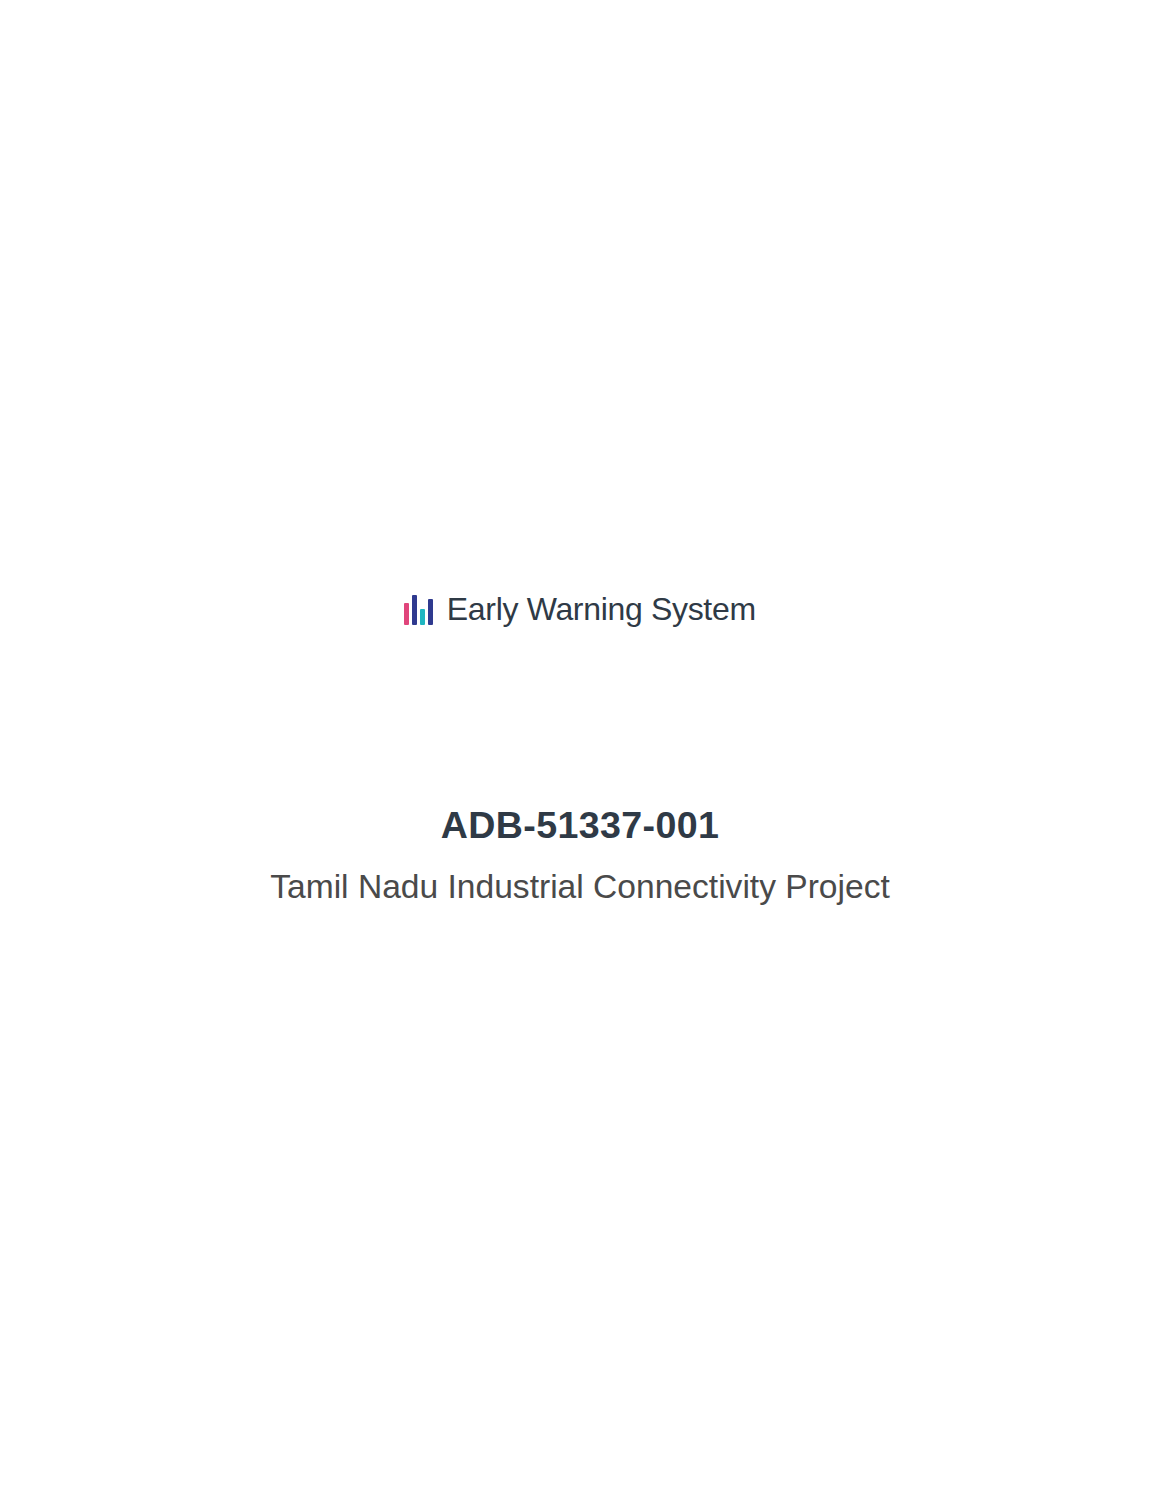Early Warning System
ADB-51337-001
Tamil Nadu Industrial Connectivity Project